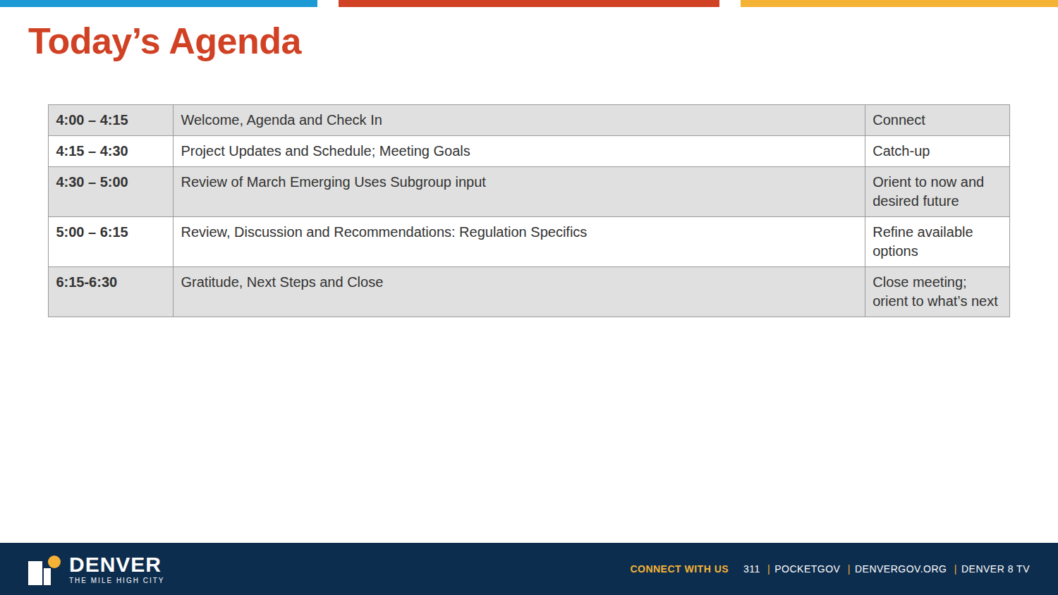Today’s Agenda
| 4:00 – 4:15 | Welcome, Agenda and Check In | Connect |
| 4:15 – 4:30 | Project Updates and Schedule; Meeting Goals | Catch-up |
| 4:30 – 5:00 | Review of March Emerging Uses Subgroup input | Orient to now and desired future |
| 5:00 – 6:15 | Review, Discussion and Recommendations: Regulation Specifics | Refine available options |
| 6:15-6:30 | Gratitude, Next Steps and Close | Close meeting; orient to what’s next |
DENVER
THE MILE HIGH CITY
CONNECT WITH US 311 |POCKETGOV |DENVERGOV.ORG |DENVER 8 TV